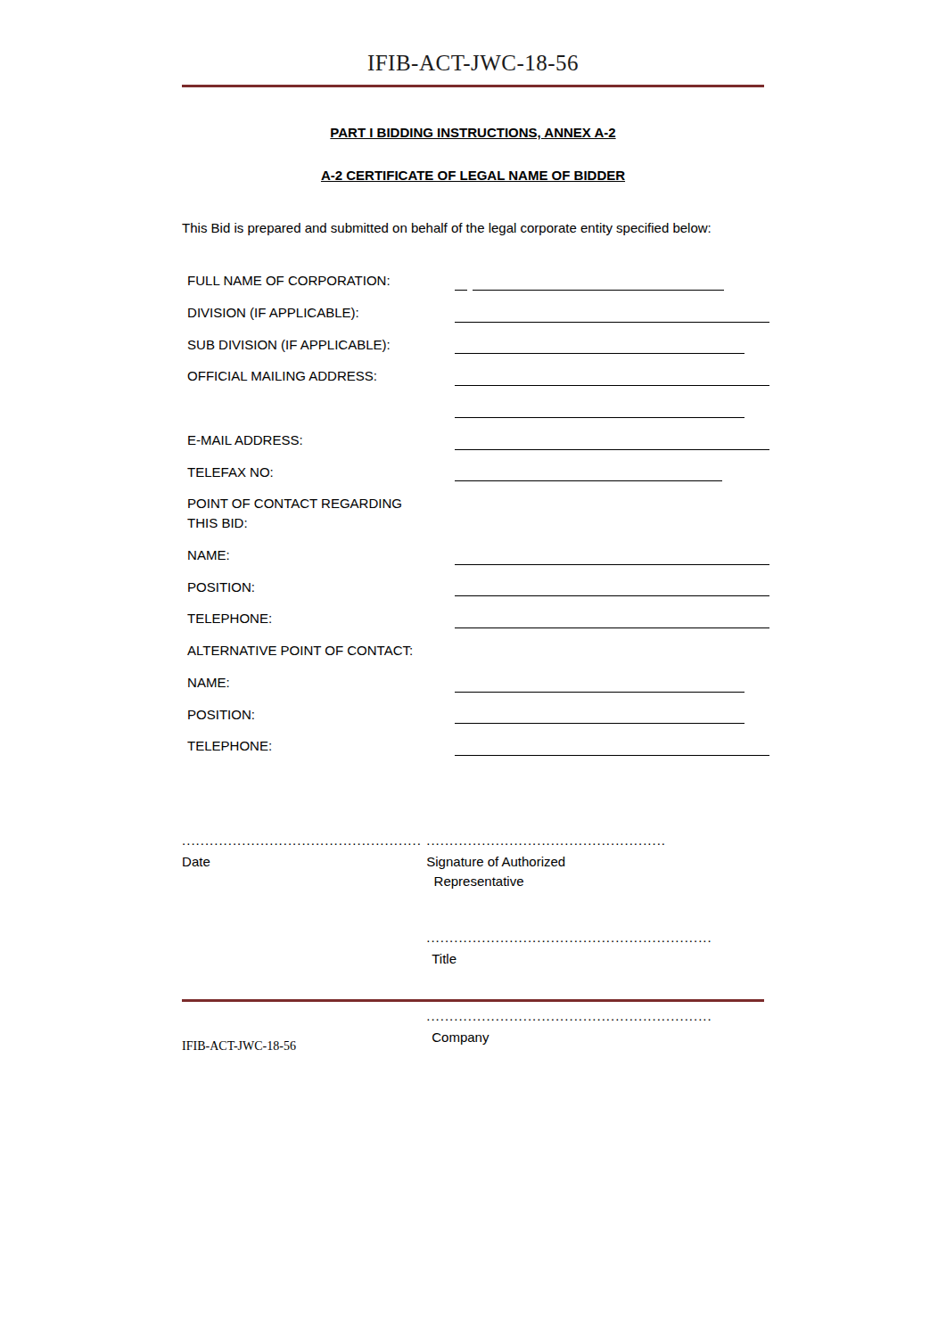IFIB-ACT-JWC-18-56
PART I BIDDING INSTRUCTIONS, ANNEX A-2
A-2 CERTIFICATE OF LEGAL NAME OF BIDDER
This Bid is prepared and submitted on behalf of the legal corporate entity specified below:
| FULL NAME OF CORPORATION: | |
| DIVISION (IF APPLICABLE): | |
| SUB DIVISION (IF APPLICABLE): | |
| OFFICIAL MAILING ADDRESS: | |
| E-MAIL ADDRESS: | |
| TELEFAX NO: | |
| POINT OF CONTACT REGARDING THIS BID: | |
| NAME: | |
| POSITION: | |
| TELEPHONE: | |
| ALTERNATIVE POINT OF CONTACT: | |
| NAME: | |
| POSITION: | |
| TELEPHONE: | |
| .................................................... Date | .................................................... Signature of Authorized Representative |
| | .............................................................. Title |
| | .............................................................. Company |
IFIB-ACT-JWC-18-56